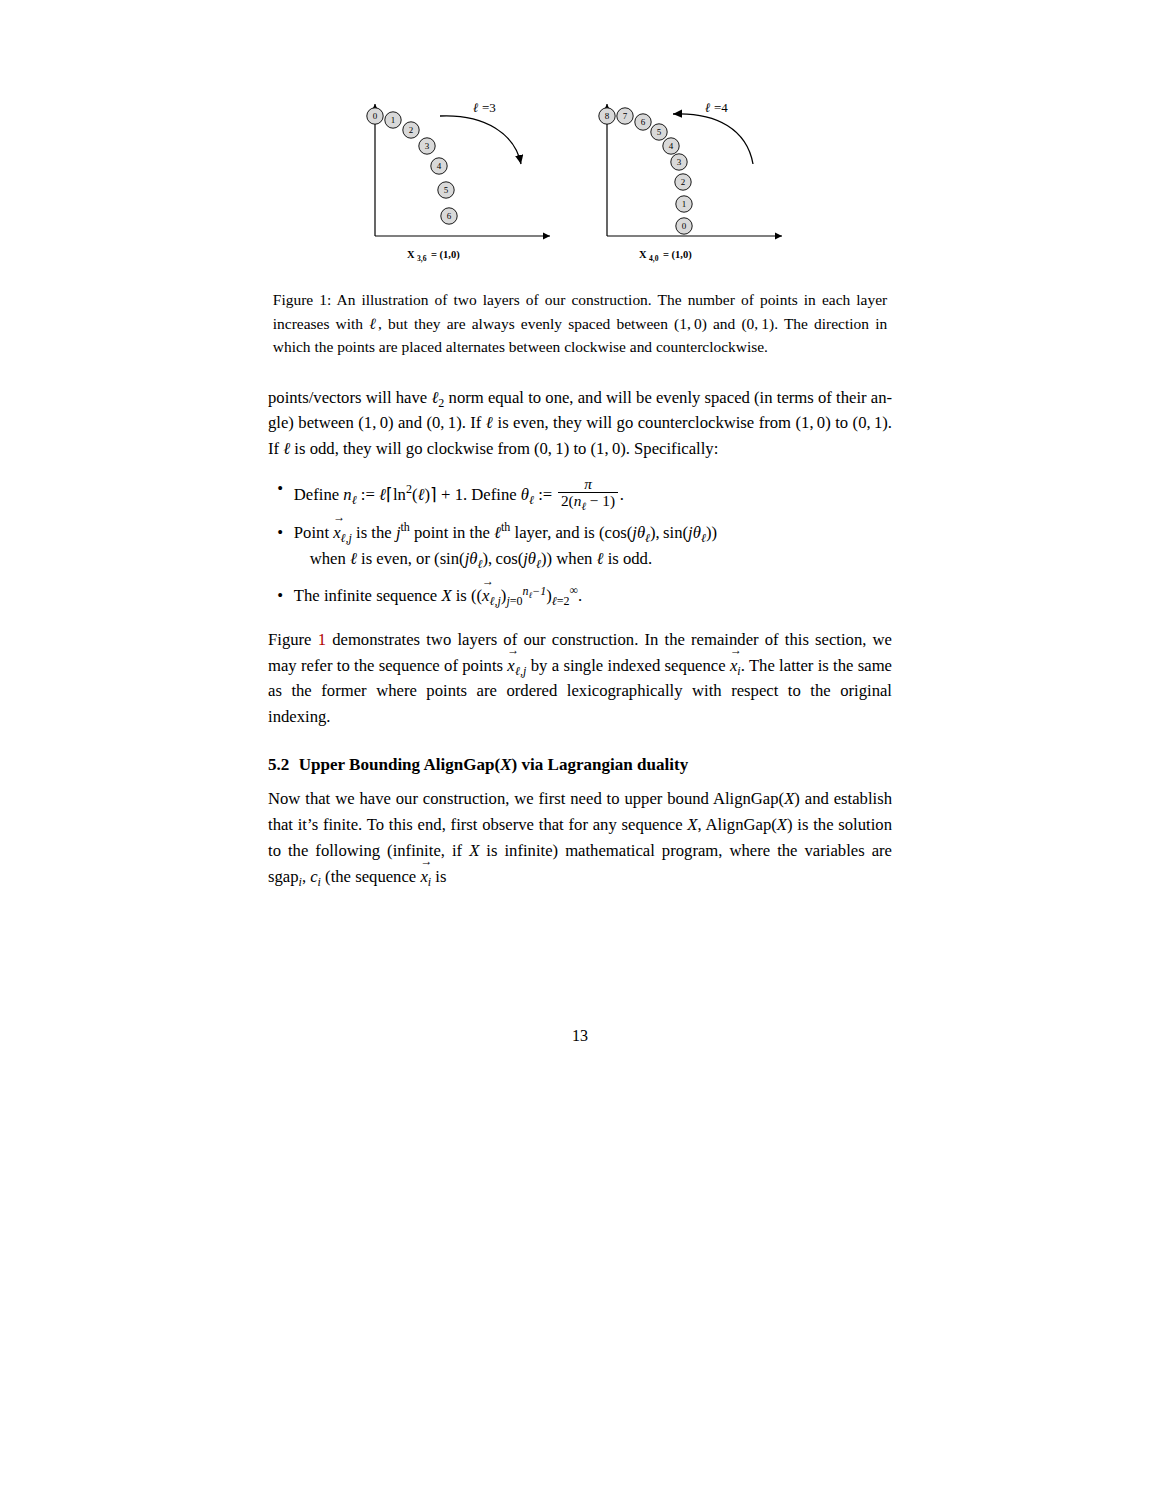ℓ =3 0 1 2 3 4 5 6 X 3,6 = (1,0) ℓ =4 8 7 6 5 4 3 2 1 0 X 4,0 = (1,0)
Figure 1: An illustration of two layers of our construction. The number of points in each layer increases with ℓ, but they are always evenly spaced between (1, 0) and (0, 1). The direction in which the points are placed alternates between clockwise and counterclockwise.
points/vectors will have ℓ2 norm equal to one, and will be evenly spaced (in terms of their angle) between (1, 0) and (0, 1). If ℓ is even, they will go counterclockwise from (1, 0) to (0, 1). If ℓ is odd, they will go clockwise from (0, 1) to (1, 0). Specifically:
Define nℓ := ℓ⌈ln2(ℓ)⌉ + 1. Define θℓ := π 2(nℓ − 1).
Point →xℓ,j is the jth point in the ℓth layer, and is (cos(jθℓ), sin(jθℓ)) when ℓ is even, or (sin(jθℓ), cos(jθℓ)) when ℓ is odd.
The infinite sequence X is ((→xℓ,j)j=0nℓ−1)ℓ=2∞.
Figure 1 demonstrates two layers of our construction. In the remainder of this section, we may refer to the sequence of points →xℓ,j by a single indexed sequence →xi. The latter is the same as the former where points are ordered lexicographically with respect to the original indexing.
5.2 Upper Bounding AlignGap(X) via Lagrangian duality
Now that we have our construction, we first need to upper bound AlignGap(X) and establish that it’s finite. To this end, first observe that for any sequence X, AlignGap(X) is the solution to the following (infinite, if X is infinite) mathematical program, where the variables are sgapi, ci (the sequence →xi is
13